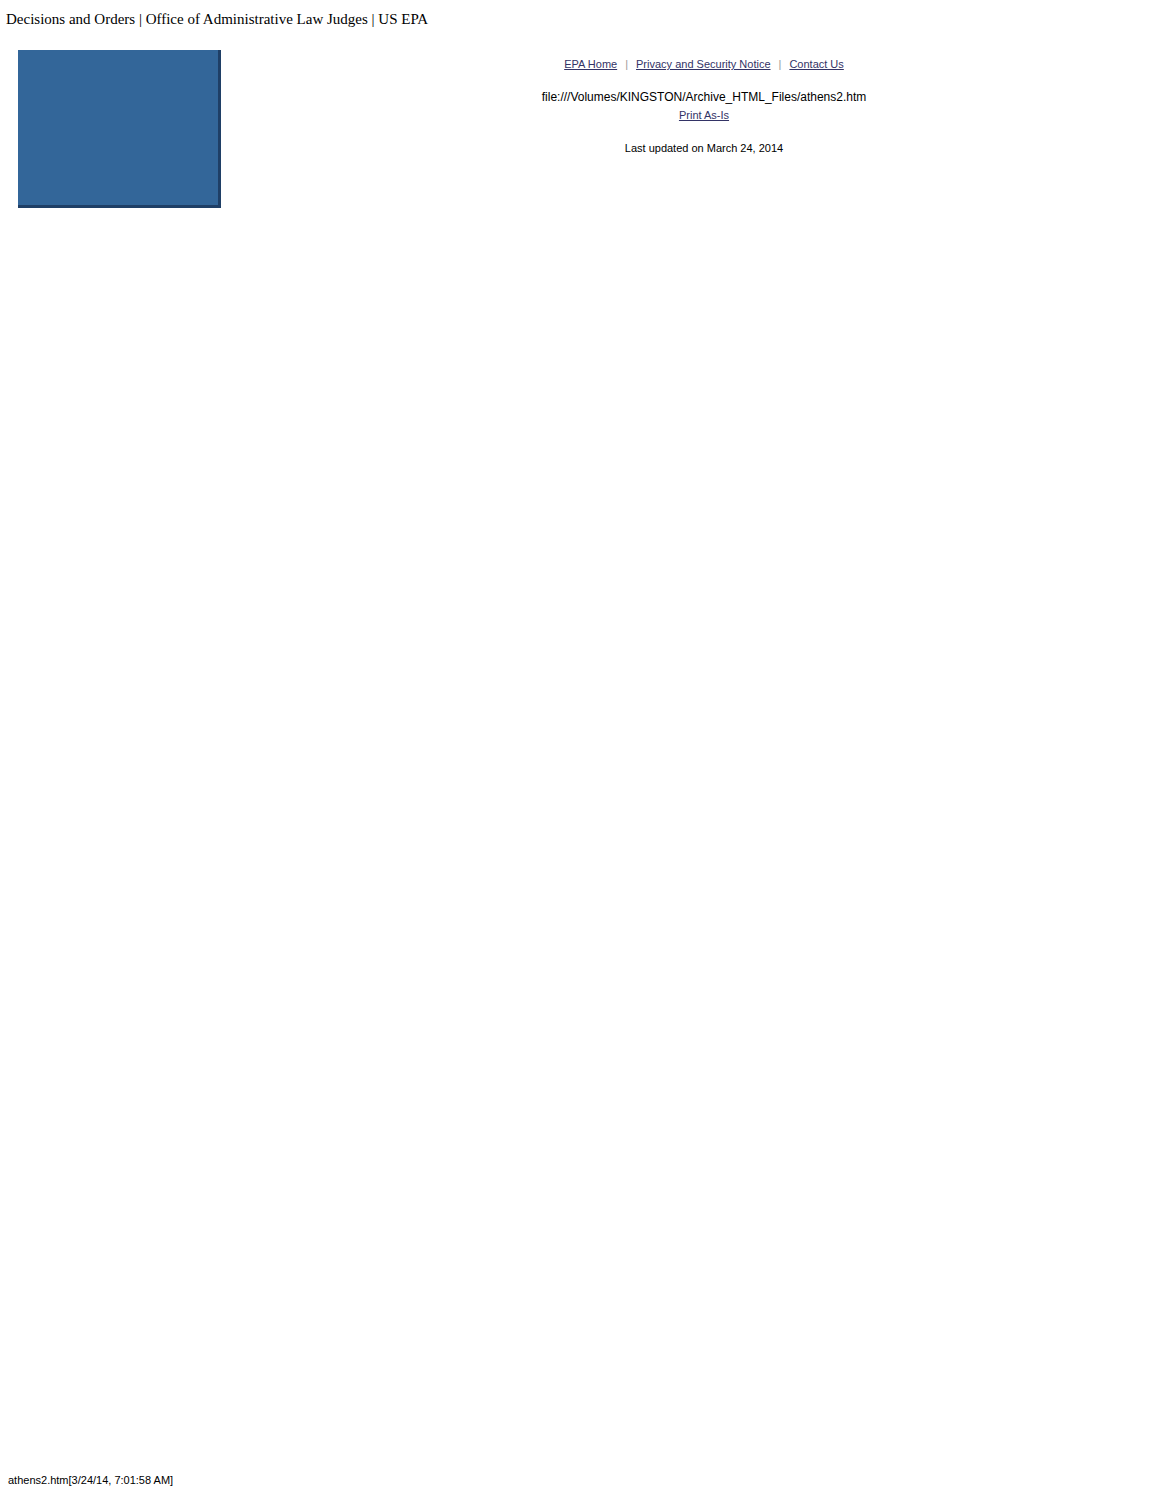Decisions and Orders | Office of Administrative Law Judges | US EPA
| | EPA Home / Privacy and Security Notice / Contact Us file:///Volumes/KINGSTON/Archive_HTML_Files/athens2.htm Print As-Is Last updated on March 24, 2014 |
athens2.htm[3/24/14, 7:01:58 AM]